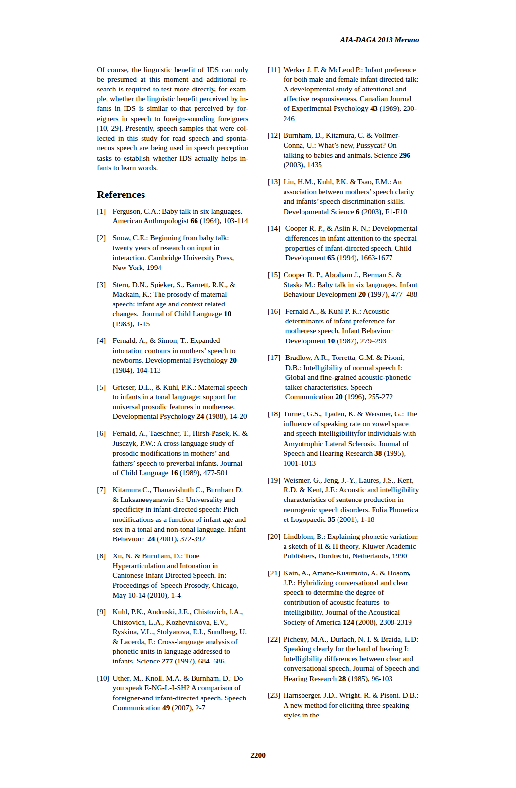AIA-DAGA 2013 Merano
Of course, the linguistic benefit of IDS can only be presumed at this moment and additional research is required to test more directly, for example, whether the linguistic benefit perceived by infants in IDS is similar to that perceived by foreigners in speech to foreign-sounding foreigners [10, 29]. Presently, speech samples that were collected in this study for read speech and spontaneous speech are being used in speech perception tasks to establish whether IDS actually helps infants to learn words.
References
[1] Ferguson, C.A.: Baby talk in six languages. American Anthropologist 66 (1964), 103-114
[2] Snow, C.E.: Beginning from baby talk: twenty years of research on input in interaction. Cambridge University Press, New York, 1994
[3] Stern, D.N., Spieker, S., Barnett, R.K., & Mackain, K.: The prosody of maternal speech: infant age and context related changes. Journal of Child Language 10 (1983), 1-15
[4] Fernald, A., & Simon, T.: Expanded intonation contours in mothers’ speech to newborns. Developmental Psychology 20 (1984), 104-113
[5] Grieser, D.L., & Kuhl, P.K.: Maternal speech to infants in a tonal language: support for universal prosodic features in motherese. Developmental Psychology 24 (1988), 14-20
[6] Fernald, A., Taeschner, T., Hirsh-Pasek, K. & Jusczyk, P.W.: A cross language study of prosodic modifications in mothers’ and fathers’ speech to preverbal infants. Journal of Child Language 16 (1989), 477-501
[7] Kitamura C., Thanavishuth C., Burnham D. & Luksaneeyanawin S.: Universality and specificity in infant-directed speech: Pitch modifications as a function of infant age and sex in a tonal and non-tonal language. Infant Behaviour 24 (2001), 372-392
[8] Xu, N. & Burnham, D.: Tone Hyperarticulation and Intonation in Cantonese Infant Directed Speech. In: Proceedings of Speech Prosody, Chicago, May 10-14 (2010), 1-4
[9] Kuhl, P.K., Andruski, J.E., Chistovich, I.A., Chistovich, L.A., Kozhevnikova, E.V., Ryskina, V.L., Stolyarova, E.I., Sundberg, U. & Lacerda, F.: Cross-language analysis of phonetic units in language addressed to infants. Science 277 (1997), 684–686
[10] Uther, M., Knoll, M.A. & Burnham, D.: Do you speak E-NG-L-I-SH? A comparison of foreigner-and infant-directed speech. Speech Communication 49 (2007), 2-7
[11] Werker J. F. & McLeod P.: Infant preference for both male and female infant directed talk: A developmental study of attentional and affective responsiveness. Canadian Journal of Experimental Psychology 43 (1989), 230-246
[12] Burnham, D., Kitamura, C. & Vollmer-Conna, U.: What’s new, Pussycat? On talking to babies and animals. Science 296 (2003), 1435
[13] Liu, H.M., Kuhl, P.K. & Tsao, F.M.: An association between mothers’ speech clarity and infants’ speech discrimination skills. Developmental Science 6 (2003), F1-F10
[14] Cooper R. P., & Aslin R. N.: Developmental differences in infant attention to the spectral properties of infant-directed speech. Child Development 65 (1994), 1663-1677
[15] Cooper R. P., Abraham J., Berman S. & Staska M.: Baby talk in six languages. Infant Behaviour Development 20 (1997), 477–488
[16] Fernald A., & Kuhl P. K.: Acoustic determinants of infant preference for motherese speech. Infant Behaviour Development 10 (1987), 279–293
[17] Bradlow, A.R., Torretta, G.M. & Pisoni, D.B.: Intelligibility of normal speech I: Global and fine-grained acoustic-phonetic talker characteristics. Speech Communication 20 (1996), 255-272
[18] Turner, G.S., Tjaden, K. & Weismer, G.: The influence of speaking rate on vowel space and speech intelligibilityfor individuals with Amyotrophic Lateral Sclerosis. Journal of Speech and Hearing Research 38 (1995), 1001-1013
[19] Weismer, G., Jeng, J.-Y., Laures, J.S., Kent, R.D. & Kent, J.F.: Acoustic and intelligibility characteristics of sentence production in neurogenic speech disorders. Folia Phonetica et Logopaedic 35 (2001), 1-18
[20] Lindblom, B.: Explaining phonetic variation: a sketch of H & H theory. Kluwer Academic Publishers, Dordrecht, Netherlands, 1990
[21] Kain, A., Amano-Kusumoto, A. & Hosom, J.P.: Hybridizing conversational and clear speech to determine the degree of contribution of acoustic features to intelligibility. Journal of the Acoustical Society of America 124 (2008), 2308-2319
[22] Picheny, M.A., Durlach, N. I. & Braida, L.D: Speaking clearly for the hard of hearing I: Intelligibility differences between clear and conversational speech. Journal of Speech and Hearing Research 28 (1985), 96-103
[23] Harnsberger, J.D., Wright, R. & Pisoni, D.B.: A new method for eliciting three speaking styles in the
2200